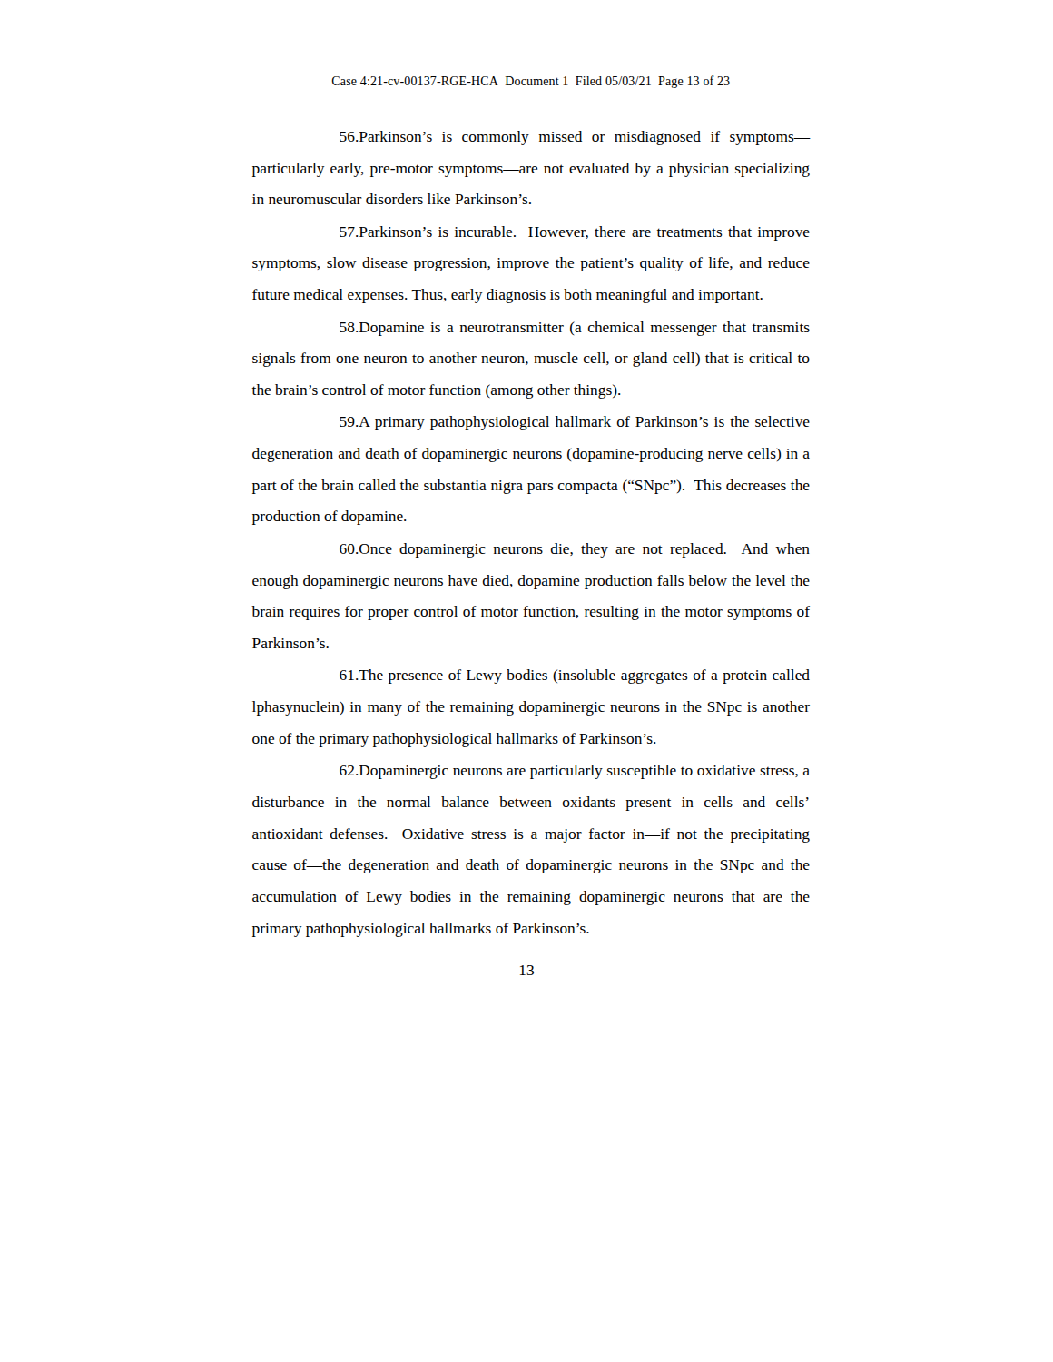Case 4:21-cv-00137-RGE-HCA Document 1 Filed 05/03/21 Page 13 of 23
56. Parkinson’s is commonly missed or misdiagnosed if symptoms—particularly early, pre-motor symptoms—are not evaluated by a physician specializing in neuromuscular disorders like Parkinson’s.
57. Parkinson’s is incurable. However, there are treatments that improve symptoms, slow disease progression, improve the patient’s quality of life, and reduce future medical expenses. Thus, early diagnosis is both meaningful and important.
58. Dopamine is a neurotransmitter (a chemical messenger that transmits signals from one neuron to another neuron, muscle cell, or gland cell) that is critical to the brain’s control of motor function (among other things).
59. A primary pathophysiological hallmark of Parkinson’s is the selective degeneration and death of dopaminergic neurons (dopamine-producing nerve cells) in a part of the brain called the substantia nigra pars compacta (“SNpc”). This decreases the production of dopamine.
60. Once dopaminergic neurons die, they are not replaced. And when enough dopaminergic neurons have died, dopamine production falls below the level the brain requires for proper control of motor function, resulting in the motor symptoms of Parkinson’s.
61. The presence of Lewy bodies (insoluble aggregates of a protein called lphasynuclein) in many of the remaining dopaminergic neurons in the SNpc is another one of the primary pathophysiological hallmarks of Parkinson’s.
62. Dopaminergic neurons are particularly susceptible to oxidative stress, a disturbance in the normal balance between oxidants present in cells and cells’ antioxidant defenses. Oxidative stress is a major factor in—if not the precipitating cause of—the degeneration and death of dopaminergic neurons in the SNpc and the accumulation of Lewy bodies in the remaining dopaminergic neurons that are the primary pathophysiological hallmarks of Parkinson’s.
13